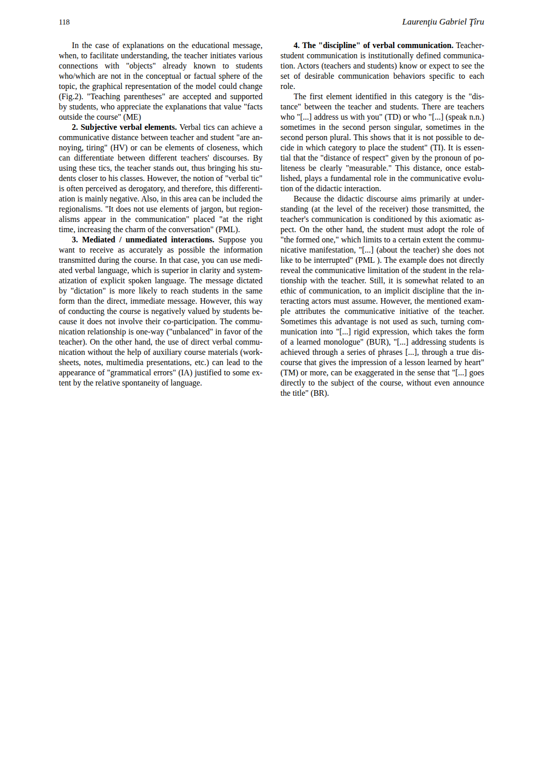118 Laurenţiu Gabriel Ţîru
In the case of explanations on the educational message, when, to facilitate understanding, the teacher initiates various connections with "objects" already known to students who/which are not in the conceptual or factual sphere of the topic, the graphical representation of the model could change (Fig.2). "Teaching parentheses" are accepted and supported by students, who appreciate the explanations that value "facts outside the course" (ME)
2. Subjective verbal elements. Verbal tics can achieve a communicative distance between teacher and student "are annoying, tiring" (HV) or can be elements of closeness, which can differentiate between different teachers' discourses. By using these tics, the teacher stands out, thus bringing his students closer to his classes. However, the notion of "verbal tic" is often perceived as derogatory, and therefore, this differentiation is mainly negative. Also, in this area can be included the regionalisms. "It does not use elements of jargon, but regionalisms appear in the communication" placed "at the right time, increasing the charm of the conversation" (PML).
3. Mediated / unmediated interactions. Suppose you want to receive as accurately as possible the information transmitted during the course. In that case, you can use mediated verbal language, which is superior in clarity and systematization of explicit spoken language. The message dictated by "dictation" is more likely to reach students in the same form than the direct, immediate message. However, this way of conducting the course is negatively valued by students because it does not involve their co-participation. The communication relationship is one-way ("unbalanced" in favor of the teacher). On the other hand, the use of direct verbal communication without the help of auxiliary course materials (worksheets, notes, multimedia presentations, etc.) can lead to the appearance of "grammatical errors" (IA) justified to some extent by the relative spontaneity of language.
4. The "discipline" of verbal communication. Teacher-student communication is institutionally defined communication. Actors (teachers and students) know or expect to see the set of desirable communication behaviors specific to each role.
The first element identified in this category is the "distance" between the teacher and students. There are teachers who "[...] address us with you" (TD) or who "[...] (speak n.n.) sometimes in the second person singular, sometimes in the second person plural. This shows that it is not possible to decide in which category to place the student" (TI). It is essential that the "distance of respect" given by the pronoun of politeness be clearly "measurable." This distance, once established, plays a fundamental role in the communicative evolution of the didactic interaction.
Because the didactic discourse aims primarily at understanding (at the level of the receiver) those transmitted, the teacher's communication is conditioned by this axiomatic aspect. On the other hand, the student must adopt the role of "the formed one," which limits to a certain extent the communicative manifestation, "[...] (about the teacher) she does not like to be interrupted" (PML ). The example does not directly reveal the communicative limitation of the student in the relationship with the teacher. Still, it is somewhat related to an ethic of communication, to an implicit discipline that the interacting actors must assume. However, the mentioned example attributes the communicative initiative of the teacher. Sometimes this advantage is not used as such, turning communication into "[...] rigid expression, which takes the form of a learned monologue" (BUR), "[...] addressing students is achieved through a series of phrases [...], through a true discourse that gives the impression of a lesson learned by heart" (TM) or more, can be exaggerated in the sense that "[...] goes directly to the subject of the course, without even announce the title" (BR).